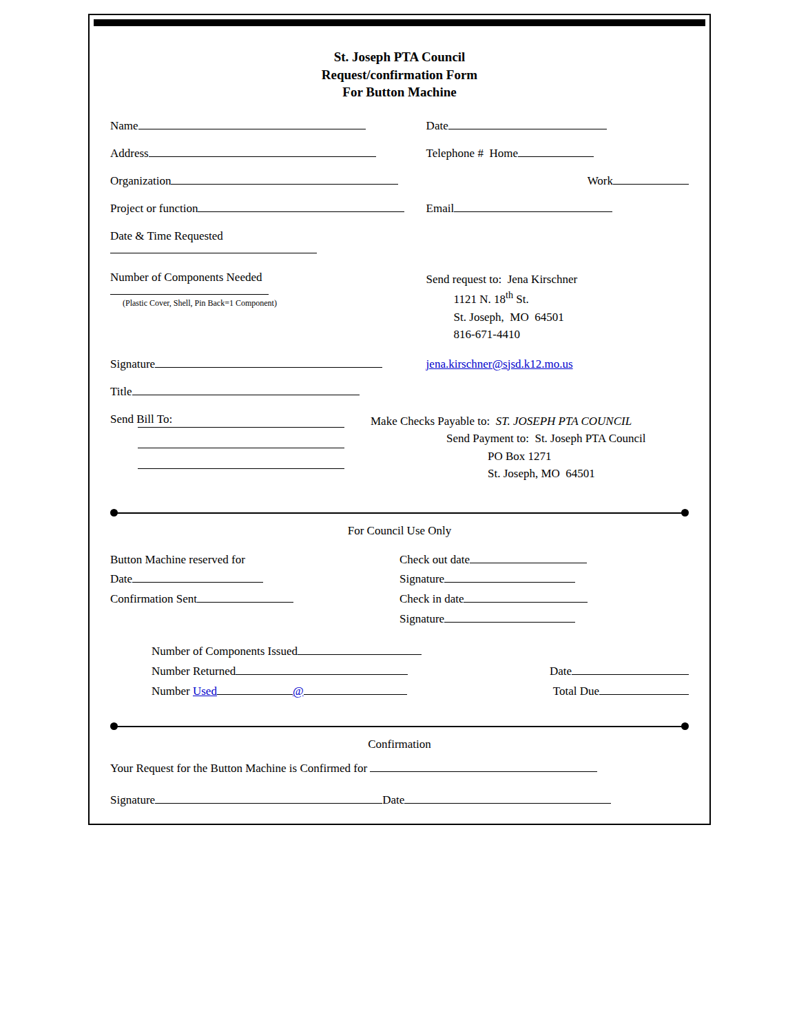St. Joseph PTA Council
Request/confirmation Form
For Button Machine
Name
Date
Address
Telephone # Home
Organization
Work
Project or function
Email
Date & Time Requested
Number of Components Needed
(Plastic Cover, Shell, Pin Back=1 Component)
Send request to: Jena Kirschner
1121 N. 18th St.
St. Joseph, MO 64501
816-671-4410
Signature
jena.kirschner@sjsd.k12.mo.us
Title
Send Bill To:
Make Checks Payable to: ST. JOSEPH PTA COUNCIL
Send Payment to: St. Joseph PTA Council
PO Box 1271
St. Joseph, MO 64501
For Council Use Only
Button Machine reserved for
Date
Confirmation Sent
Check out date
Signature
Check in date
Signature
Number of Components Issued
Number Returned
Date
Number Used @
Total Due
Confirmation
Your Request for the Button Machine is Confirmed for
Signature Date